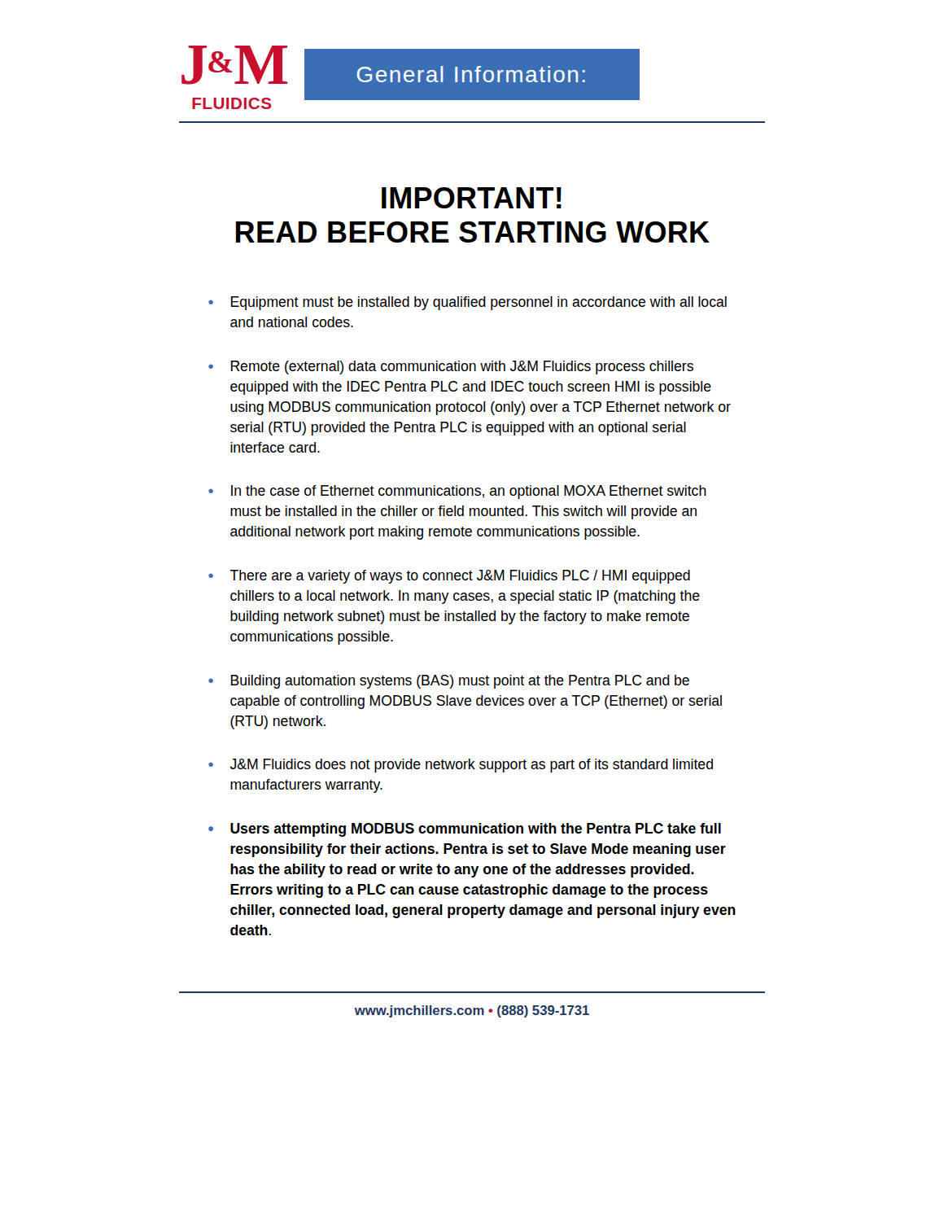J&M FLUIDICS
General Information:
IMPORTANT!
READ BEFORE STARTING WORK
Equipment must be installed by qualified personnel in accordance with all local and national codes.
Remote (external) data communication with J&M Fluidics process chillers equipped with the IDEC Pentra PLC and IDEC touch screen HMI is possible using MODBUS communication protocol (only) over a TCP Ethernet network or serial (RTU) provided the Pentra PLC is equipped with an optional serial interface card.
In the case of Ethernet communications, an optional MOXA Ethernet switch must be installed in the chiller or field mounted. This switch will provide an additional network port making remote communications possible.
There are a variety of ways to connect J&M Fluidics PLC / HMI equipped chillers to a local network. In many cases, a special static IP (matching the building network subnet) must be installed by the factory to make remote communications possible.
Building automation systems (BAS) must point at the Pentra PLC and be capable of controlling MODBUS Slave devices over a TCP (Ethernet) or serial (RTU) network.
J&M Fluidics does not provide network support as part of its standard limited manufacturers warranty.
Users attempting MODBUS communication with the Pentra PLC take full responsibility for their actions. Pentra is set to Slave Mode meaning user has the ability to read or write to any one of the addresses provided. Errors writing to a PLC can cause catastrophic damage to the process chiller, connected load, general property damage and personal injury even death.
www.jmchillers.com • (888) 539-1731